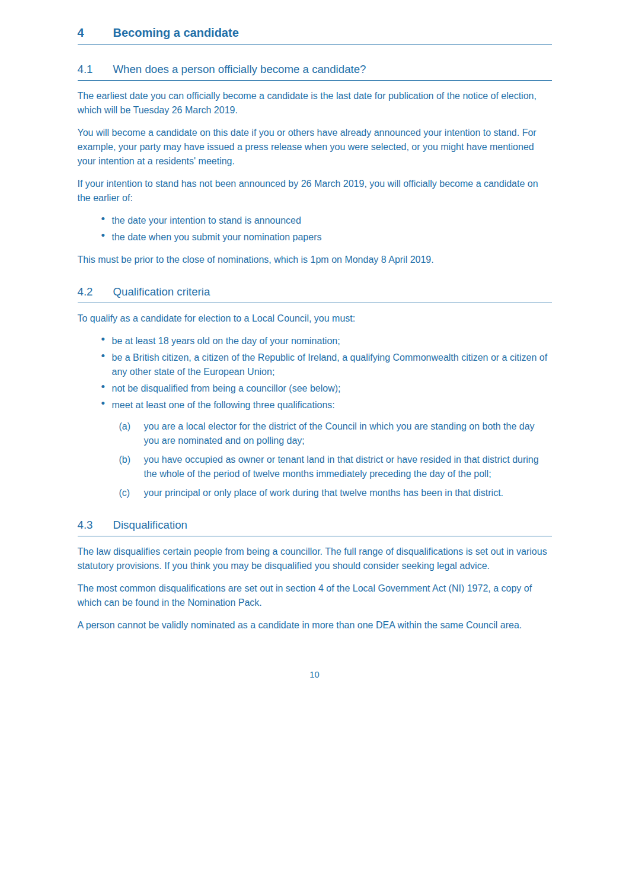4 Becoming a candidate
4.1 When does a person officially become a candidate?
The earliest date you can officially become a candidate is the last date for publication of the notice of election, which will be Tuesday 26 March 2019.
You will become a candidate on this date if you or others have already announced your intention to stand. For example, your party may have issued a press release when you were selected, or you might have mentioned your intention at a residents' meeting.
If your intention to stand has not been announced by 26 March 2019, you will officially become a candidate on the earlier of:
the date your intention to stand is announced
the date when you submit your nomination papers
This must be prior to the close of nominations, which is 1pm on Monday 8 April 2019.
4.2 Qualification criteria
To qualify as a candidate for election to a Local Council, you must:
be at least 18 years old on the day of your nomination;
be a British citizen, a citizen of the Republic of Ireland, a qualifying Commonwealth citizen or a citizen of any other state of the European Union;
not be disqualified from being a councillor (see below);
meet at least one of the following three qualifications:
you are a local elector for the district of the Council in which you are standing on both the day you are nominated and on polling day;
you have occupied as owner or tenant land in that district or have resided in that district during the whole of the period of twelve months immediately preceding the day of the poll;
your principal or only place of work during that twelve months has been in that district.
4.3 Disqualification
The law disqualifies certain people from being a councillor. The full range of disqualifications is set out in various statutory provisions. If you think you may be disqualified you should consider seeking legal advice.
The most common disqualifications are set out in section 4 of the Local Government Act (NI) 1972, a copy of which can be found in the Nomination Pack.
A person cannot be validly nominated as a candidate in more than one DEA within the same Council area.
10